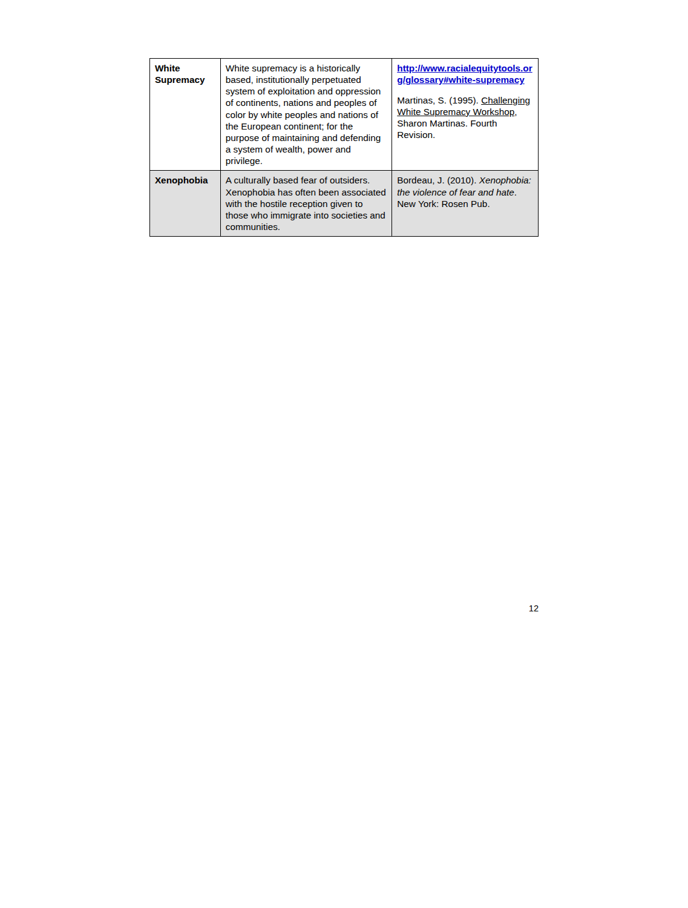| White Supremacy | White supremacy is a historically based, institutionally perpetuated system of exploitation and oppression of continents, nations and peoples of color by white peoples and nations of the European continent; for the purpose of maintaining and defending a system of wealth, power and privilege. | http://www.racialequitytools.org/glossary#white-supremacy Martinas, S. (1995). Challenging White Supremacy Workshop , Sharon Martinas. Fourth Revision. |
| Xenophobia | A culturally based fear of outsiders. Xenophobia has often been associated with the hostile reception given to those who immigrate into societies and communities. | Bordeau, J. (2010). Xenophobia: the violence of fear and hate . New York: Rosen Pub. |
12